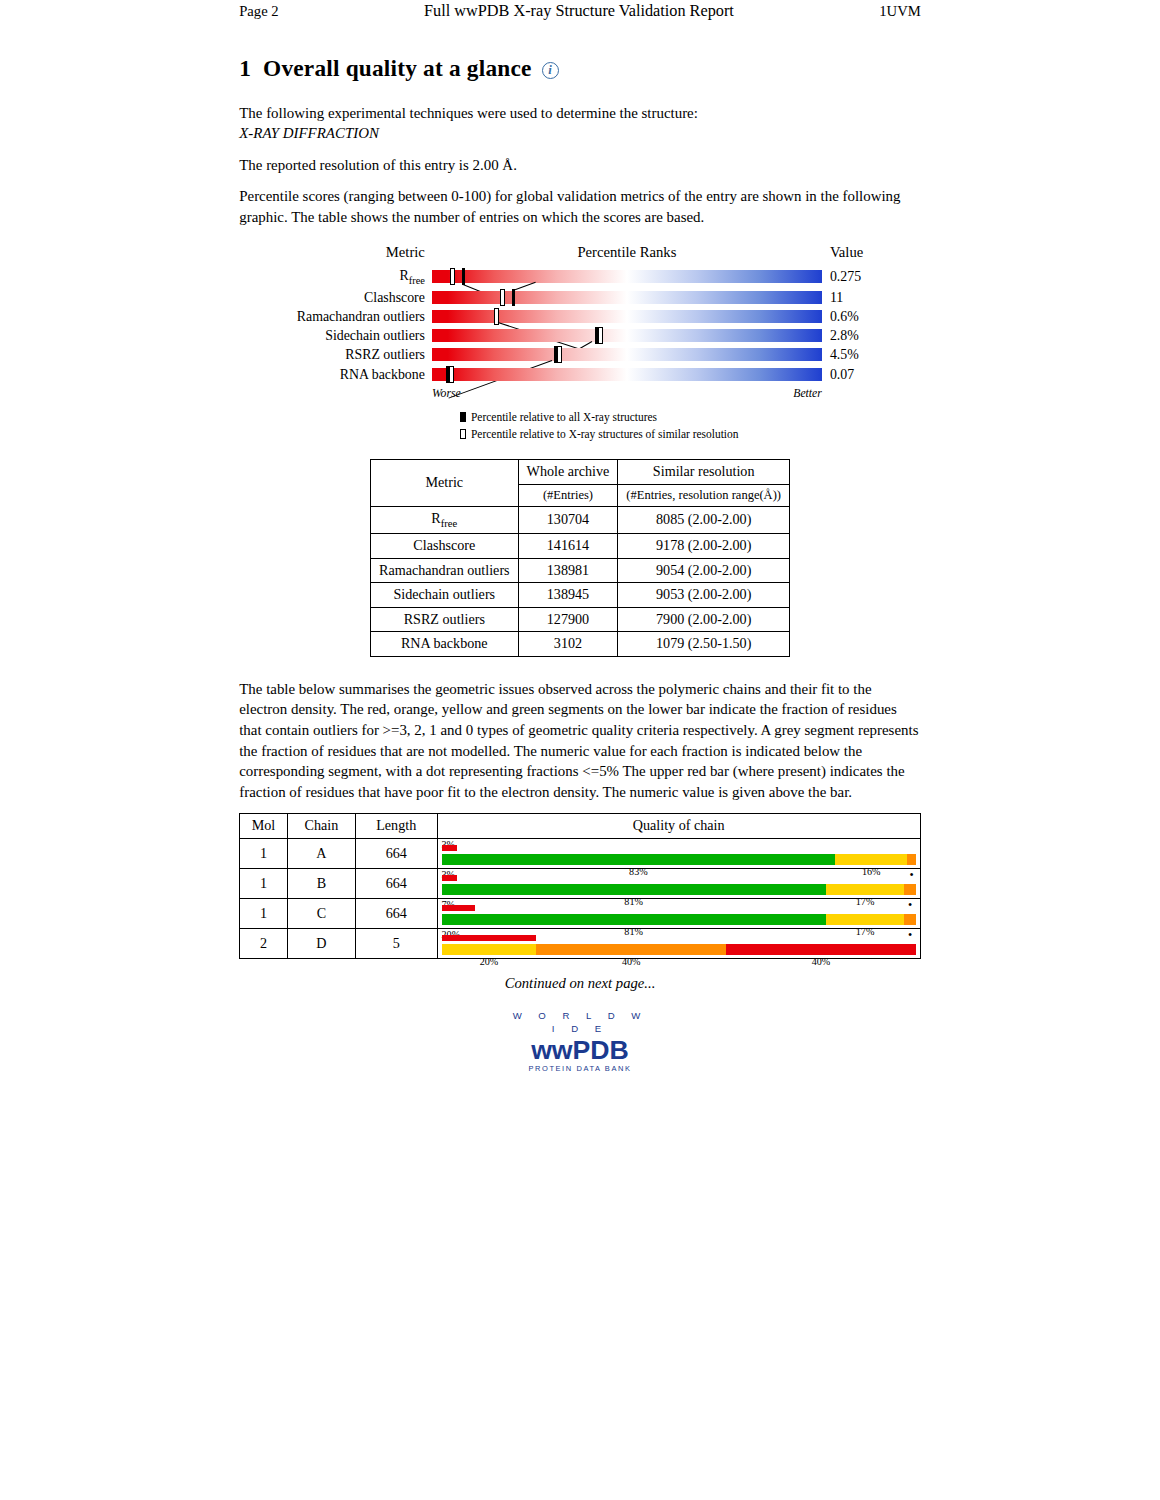Page 2
Full wwPDB X-ray Structure Validation Report
1UVM
1 Overall quality at a glance i
The following experimental techniques were used to determine the structure:
X-RAY DIFFRACTION
The reported resolution of this entry is 2.00 Å.
Percentile scores (ranging between 0-100) for global validation metrics of the entry are shown in the following graphic. The table shows the number of entries on which the scores are based.
| Metric | Percentile Ranks | Value |
| --- | --- | --- |
| R free | | 0.275 |
| Clashscore | | 11 |
| Ramachandran outliers | | 0.6% |
| Sidechain outliers | | 2.8% |
| RSRZ outliers | | 4.5% |
| RNA backbone | | 0.07 |
| | Worse Better | |
Percentile relative to all X-ray structures
Percentile relative to X-ray structures of similar resolution
| Metric | Whole archive | Similar resolution |
| --- | --- | --- |
| (#Entries) | (#Entries, resolution range(Å)) |
| R free | 130704 | 8085 (2.00-2.00) |
| Clashscore | 141614 | 9178 (2.00-2.00) |
| Ramachandran outliers | 138981 | 9054 (2.00-2.00) |
| Sidechain outliers | 138945 | 9053 (2.00-2.00) |
| RSRZ outliers | 127900 | 7900 (2.00-2.00) |
| RNA backbone | 3102 | 1079 (2.50-1.50) |
The table below summarises the geometric issues observed across the polymeric chains and their fit to the electron density. The red, orange, yellow and green segments on the lower bar indicate the fraction of residues that contain outliers for >=3, 2, 1 and 0 types of geometric quality criteria respectively. A grey segment represents the fraction of residues that are not modelled. The numeric value for each fraction is indicated below the corresponding segment, with a dot representing fractions <=5% The upper red bar (where present) indicates the fraction of residues that have poor fit to the electron density. The numeric value is given above the bar.
| Mol | Chain | Length | Quality of chain |
| --- | --- | --- | --- |
| 1 | A | 664 | 3% 83% 16% • |
| 1 | B | 664 | 3% 81% 17% • |
| 1 | C | 664 | 7% 81% 17% • |
| 2 | D | 5 | 20% 20% 40% 40% |
Continued on next page...
W O R L D W I D E
wwPDB
PROTEIN DATA BANK